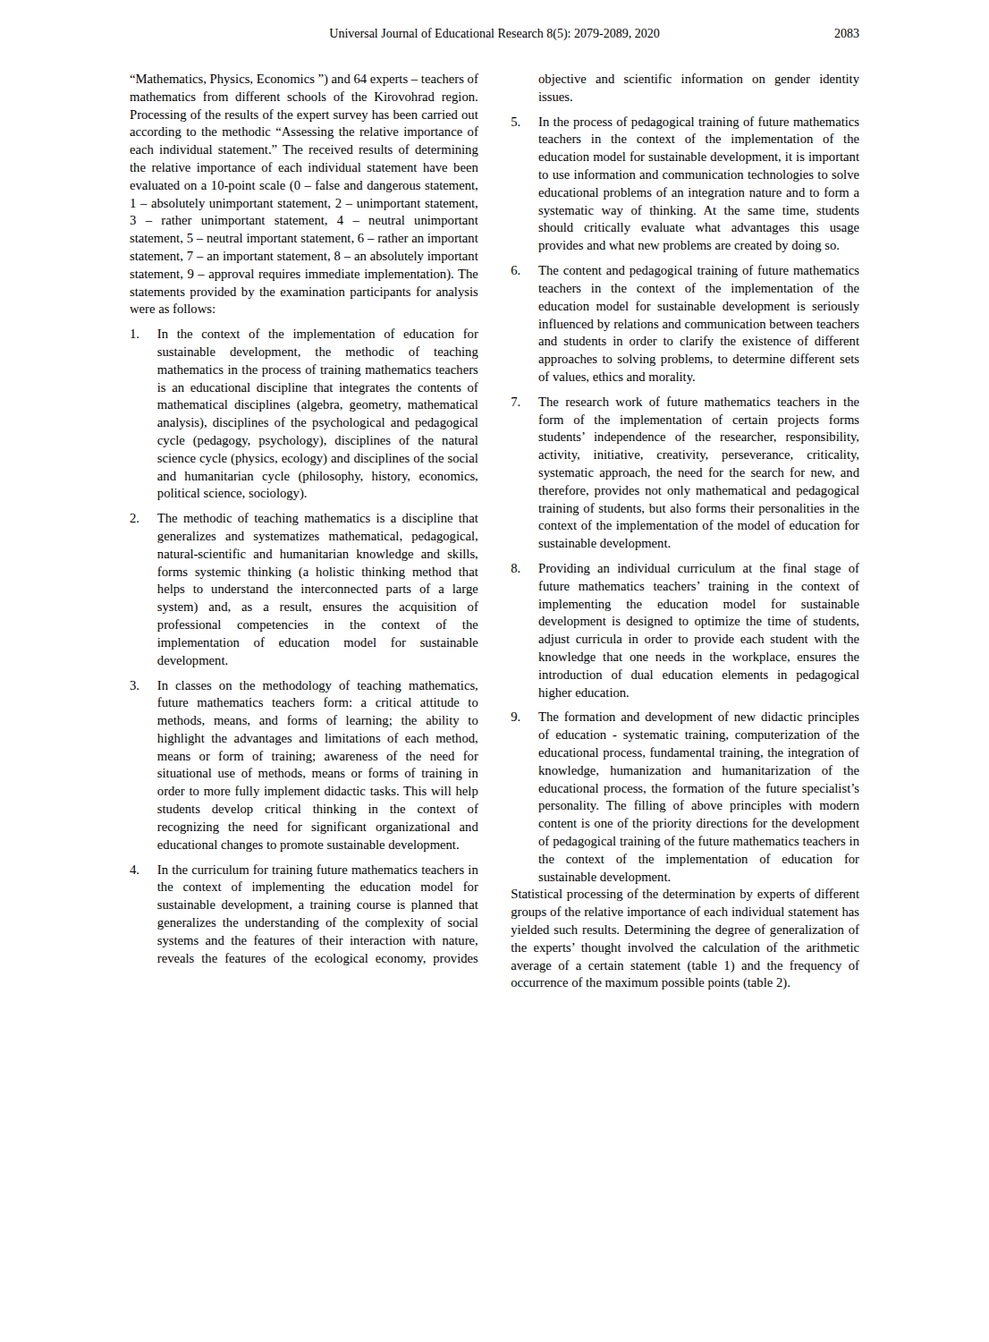Universal Journal of Educational Research 8(5): 2079-2089, 2020 2083
“Mathematics, Physics, Economics ”) and 64 experts – teachers of mathematics from different schools of the Kirovohrad region. Processing of the results of the expert survey has been carried out according to the methodic “Assessing the relative importance of each individual statement.” The received results of determining the relative importance of each individual statement have been evaluated on a 10-point scale (0 – false and dangerous statement, 1 – absolutely unimportant statement, 2 – unimportant statement, 3 – rather unimportant statement, 4 – neutral unimportant statement, 5 – neutral important statement, 6 – rather an important statement, 7 – an important statement, 8 – an absolutely important statement, 9 – approval requires immediate implementation). The statements provided by the examination participants for analysis were as follows:
In the context of the implementation of education for sustainable development, the methodic of teaching mathematics in the process of training mathematics teachers is an educational discipline that integrates the contents of mathematical disciplines (algebra, geometry, mathematical analysis), disciplines of the psychological and pedagogical cycle (pedagogy, psychology), disciplines of the natural science cycle (physics, ecology) and disciplines of the social and humanitarian cycle (philosophy, history, economics, political science, sociology).
The methodic of teaching mathematics is a discipline that generalizes and systematizes mathematical, pedagogical, natural-scientific and humanitarian knowledge and skills, forms systemic thinking (a holistic thinking method that helps to understand the interconnected parts of a large system) and, as a result, ensures the acquisition of professional competencies in the context of the implementation of education model for sustainable development.
In classes on the methodology of teaching mathematics, future mathematics teachers form: a critical attitude to methods, means, and forms of learning; the ability to highlight the advantages and limitations of each method, means or form of training; awareness of the need for situational use of methods, means or forms of training in order to more fully implement didactic tasks. This will help students develop critical thinking in the context of recognizing the need for significant organizational and educational changes to promote sustainable development.
In the curriculum for training future mathematics teachers in the context of implementing the education model for sustainable development, a training course is planned that generalizes the understanding of the complexity of social systems and the features of their interaction with nature, reveals the features of the ecological economy, provides objective and scientific information on gender identity issues.
In the process of pedagogical training of future mathematics teachers in the context of the implementation of the education model for sustainable development, it is important to use information and communication technologies to solve educational problems of an integration nature and to form a systematic way of thinking. At the same time, students should critically evaluate what advantages this usage provides and what new problems are created by doing so.
The content and pedagogical training of future mathematics teachers in the context of the implementation of the education model for sustainable development is seriously influenced by relations and communication between teachers and students in order to clarify the existence of different approaches to solving problems, to determine different sets of values, ethics and morality.
The research work of future mathematics teachers in the form of the implementation of certain projects forms students’ independence of the researcher, responsibility, activity, initiative, creativity, perseverance, criticality, systematic approach, the need for the search for new, and therefore, provides not only mathematical and pedagogical training of students, but also forms their personalities in the context of the implementation of the model of education for sustainable development.
Providing an individual curriculum at the final stage of future mathematics teachers’ training in the context of implementing the education model for sustainable development is designed to optimize the time of students, adjust curricula in order to provide each student with the knowledge that one needs in the workplace, ensures the introduction of dual education elements in pedagogical higher education.
The formation and development of new didactic principles of education - systematic training, computerization of the educational process, fundamental training, the integration of knowledge, humanization and humanitarization of the educational process, the formation of the future specialist’s personality. The filling of above principles with modern content is one of the priority directions for the development of pedagogical training of the future mathematics teachers in the context of the implementation of education for sustainable development.
Statistical processing of the determination by experts of different groups of the relative importance of each individual statement has yielded such results. Determining the degree of generalization of the experts’ thought involved the calculation of the arithmetic average of a certain statement (table 1) and the frequency of occurrence of the maximum possible points (table 2).